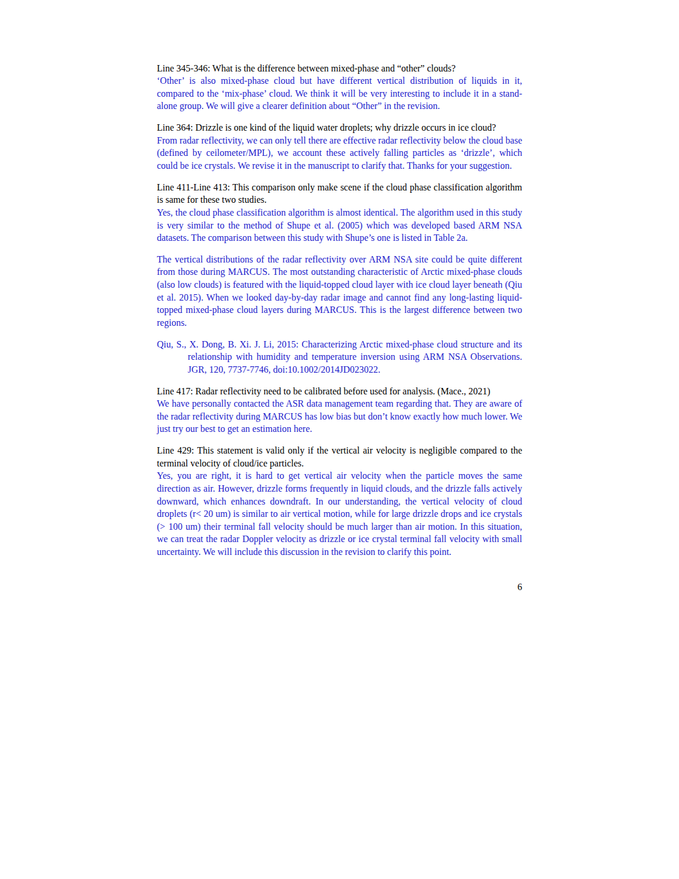Line 345-346: What is the difference between mixed-phase and “other” clouds?
‘Other’ is also mixed-phase cloud but have different vertical distribution of liquids in it, compared to the ‘mix-phase’ cloud. We think it will be very interesting to include it in a stand-alone group. We will give a clearer definition about “Other” in the revision.
Line 364: Drizzle is one kind of the liquid water droplets; why drizzle occurs in ice cloud?
From radar reflectivity, we can only tell there are effective radar reflectivity below the cloud base (defined by ceilometer/MPL), we account these actively falling particles as ‘drizzle’, which could be ice crystals. We revise it in the manuscript to clarify that. Thanks for your suggestion.
Line 411-Line 413: This comparison only make scene if the cloud phase classification algorithm is same for these two studies.
Yes, the cloud phase classification algorithm is almost identical. The algorithm used in this study is very similar to the method of Shupe et al. (2005) which was developed based ARM NSA datasets. The comparison between this study with Shupe’s one is listed in Table 2a.
The vertical distributions of the radar reflectivity over ARM NSA site could be quite different from those during MARCUS. The most outstanding characteristic of Arctic mixed-phase clouds (also low clouds) is featured with the liquid-topped cloud layer with ice cloud layer beneath (Qiu et al. 2015). When we looked day-by-day radar image and cannot find any long-lasting liquid-topped mixed-phase cloud layers during MARCUS. This is the largest difference between two regions.
Qiu, S., X. Dong, B. Xi. J. Li, 2015: Characterizing Arctic mixed-phase cloud structure and its relationship with humidity and temperature inversion using ARM NSA Observations. JGR, 120, 7737-7746, doi:10.1002/2014JD023022.
Line 417: Radar reflectivity need to be calibrated before used for analysis. (Mace., 2021)
We have personally contacted the ASR data management team regarding that. They are aware of the radar reflectivity during MARCUS has low bias but don’t know exactly how much lower. We just try our best to get an estimation here.
Line 429: This statement is valid only if the vertical air velocity is negligible compared to the terminal velocity of cloud/ice particles.
Yes, you are right, it is hard to get vertical air velocity when the particle moves the same direction as air. However, drizzle forms frequently in liquid clouds, and the drizzle falls actively downward, which enhances downdraft. In our understanding, the vertical velocity of cloud droplets (r< 20 um) is similar to air vertical motion, while for large drizzle drops and ice crystals (> 100 um) their terminal fall velocity should be much larger than air motion. In this situation, we can treat the radar Doppler velocity as drizzle or ice crystal terminal fall velocity with small uncertainty. We will include this discussion in the revision to clarify this point.
6